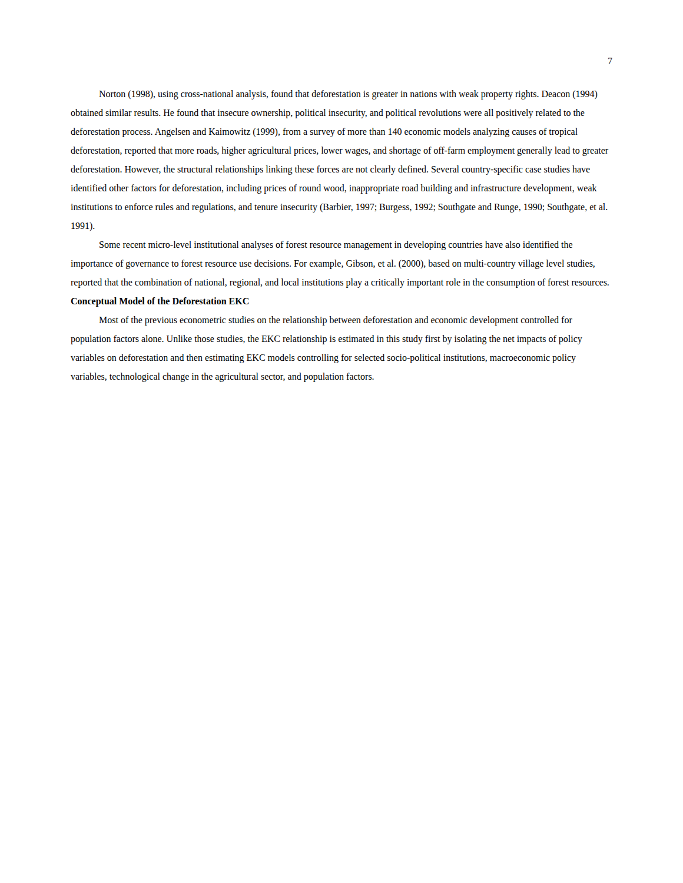7
Norton (1998), using cross-national analysis, found that deforestation is greater in nations with weak property rights. Deacon (1994) obtained similar results. He found that insecure ownership, political insecurity, and political revolutions were all positively related to the deforestation process. Angelsen and Kaimowitz (1999), from a survey of more than 140 economic models analyzing causes of tropical deforestation, reported that more roads, higher agricultural prices, lower wages, and shortage of off-farm employment generally lead to greater deforestation. However, the structural relationships linking these forces are not clearly defined. Several country-specific case studies have identified other factors for deforestation, including prices of round wood, inappropriate road building and infrastructure development, weak institutions to enforce rules and regulations, and tenure insecurity (Barbier, 1997; Burgess, 1992; Southgate and Runge, 1990; Southgate, et al. 1991).
Some recent micro-level institutional analyses of forest resource management in developing countries have also identified the importance of governance to forest resource use decisions. For example, Gibson, et al. (2000), based on multi-country village level studies, reported that the combination of national, regional, and local institutions play a critically important role in the consumption of forest resources.
Conceptual Model of the Deforestation EKC
Most of the previous econometric studies on the relationship between deforestation and economic development controlled for population factors alone. Unlike those studies, the EKC relationship is estimated in this study first by isolating the net impacts of policy variables on deforestation and then estimating EKC models controlling for selected socio-political institutions, macroeconomic policy variables, technological change in the agricultural sector, and population factors.